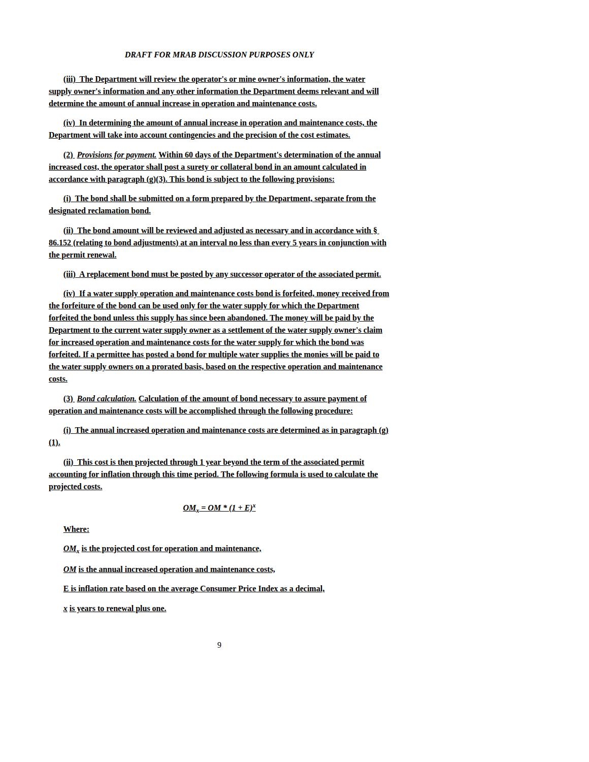DRAFT FOR MRAB DISCUSSION PURPOSES ONLY
(iii) The Department will review the operator's or mine owner's information, the water supply owner's information and any other information the Department deems relevant and will determine the amount of annual increase in operation and maintenance costs.
(iv) In determining the amount of annual increase in operation and maintenance costs, the Department will take into account contingencies and the precision of the cost estimates.
(2) Provisions for payment. Within 60 days of the Department's determination of the annual increased cost, the operator shall post a surety or collateral bond in an amount calculated in accordance with paragraph (g)(3). This bond is subject to the following provisions:
(i) The bond shall be submitted on a form prepared by the Department, separate from the designated reclamation bond.
(ii) The bond amount will be reviewed and adjusted as necessary and in accordance with § 86.152 (relating to bond adjustments) at an interval no less than every 5 years in conjunction with the permit renewal.
(iii) A replacement bond must be posted by any successor operator of the associated permit.
(iv) If a water supply operation and maintenance costs bond is forfeited, money received from the forfeiture of the bond can be used only for the water supply for which the Department forfeited the bond unless this supply has since been abandoned. The money will be paid by the Department to the current water supply owner as a settlement of the water supply owner's claim for increased operation and maintenance costs for the water supply for which the bond was forfeited. If a permittee has posted a bond for multiple water supplies the monies will be paid to the water supply owners on a prorated basis, based on the respective operation and maintenance costs.
(3) Bond calculation. Calculation of the amount of bond necessary to assure payment of operation and maintenance costs will be accomplished through the following procedure:
(i) The annual increased operation and maintenance costs are determined as in paragraph (g)(1).
(ii) This cost is then projected through 1 year beyond the term of the associated permit accounting for inflation through this time period. The following formula is used to calculate the projected costs.
OMx = OM * (1 + E)x
Where:
OMx is the projected cost for operation and maintenance,
OM is the annual increased operation and maintenance costs,
E is inflation rate based on the average Consumer Price Index as a decimal,
x is years to renewal plus one.
9